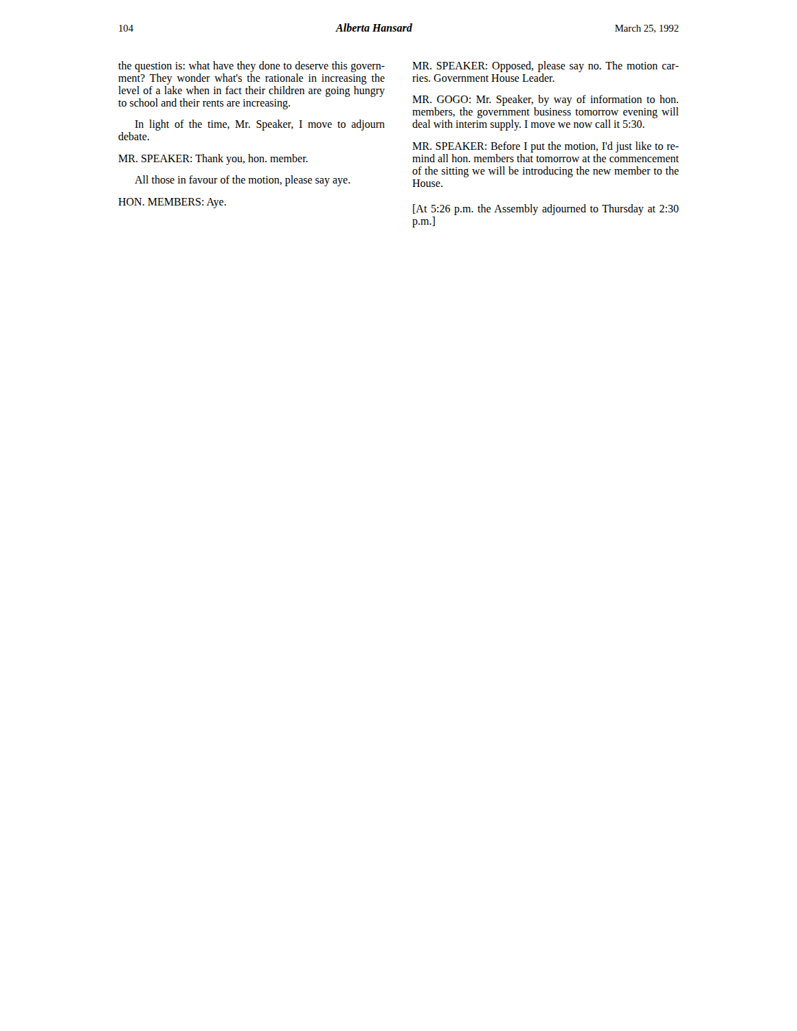104 Alberta Hansard March 25, 1992
the question is: what have they done to deserve this government? They wonder what's the rationale in increasing the level of a lake when in fact their children are going hungry to school and their rents are increasing.
In light of the time, Mr. Speaker, I move to adjourn debate.
MR. SPEAKER: Thank you, hon. member.
All those in favour of the motion, please say aye.
HON. MEMBERS: Aye.
MR. SPEAKER: Opposed, please say no. The motion carries. Government House Leader.
MR. GOGO: Mr. Speaker, by way of information to hon. members, the government business tomorrow evening will deal with interim supply. I move we now call it 5:30.
MR. SPEAKER: Before I put the motion, I'd just like to remind all hon. members that tomorrow at the commencement of the sitting we will be introducing the new member to the House.
[At 5:26 p.m. the Assembly adjourned to Thursday at 2:30 p.m.]